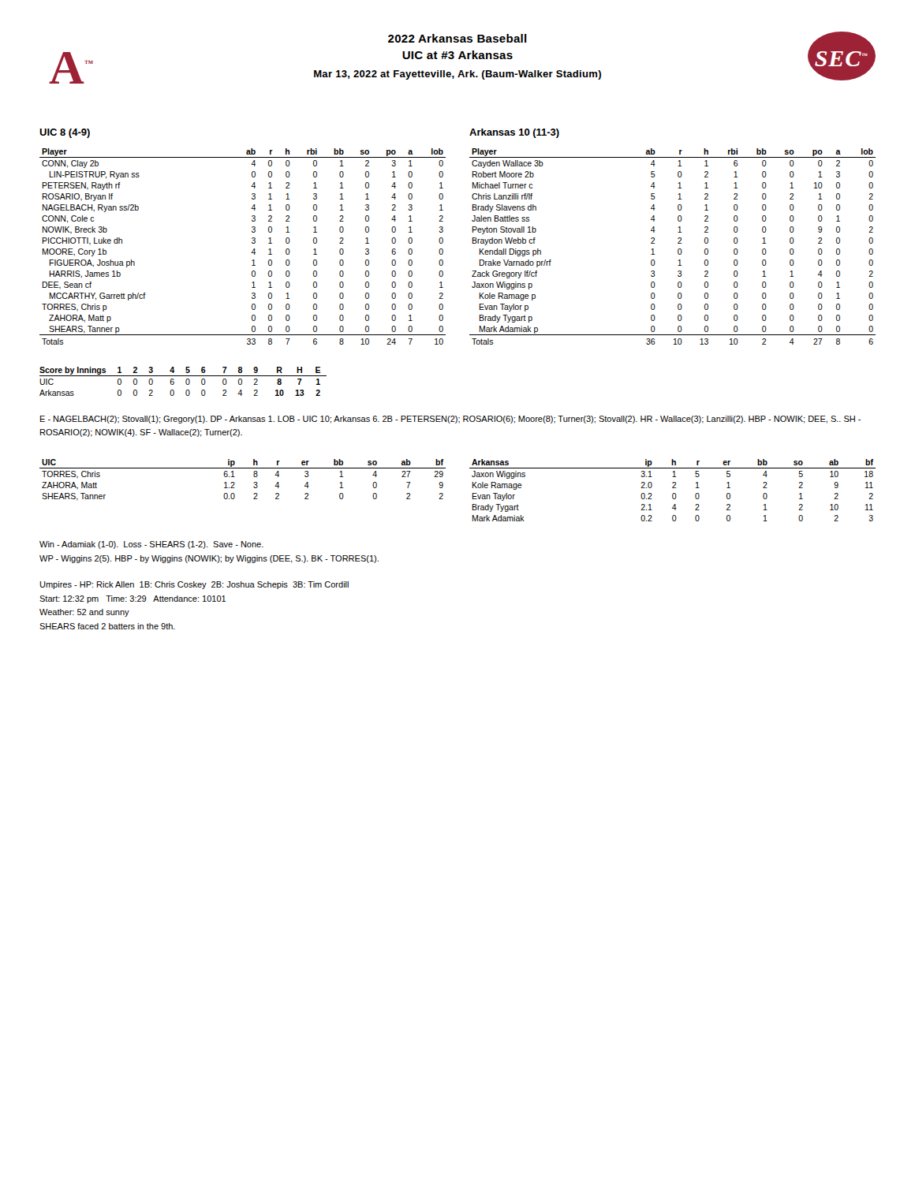A™
SEC™
2022 Arkansas Baseball
UIC at #3 Arkansas
Mar 13, 2022 at Fayetteville, Ark. (Baum-Walker Stadium)
UIC 8 (4-9)
| Player | ab | r | h | rbi | bb | so | po | a | lob |
| --- | --- | --- | --- | --- | --- | --- | --- | --- | --- |
| CONN, Clay 2b | 4 | 0 | 0 | 0 | 1 | 2 | 3 | 1 | 0 |
| LIN-PEISTRUP, Ryan ss | 0 | 0 | 0 | 0 | 0 | 0 | 1 | 0 | 0 |
| PETERSEN, Rayth rf | 4 | 1 | 2 | 1 | 1 | 0 | 4 | 0 | 1 |
| ROSARIO, Bryan lf | 3 | 1 | 1 | 3 | 1 | 1 | 4 | 0 | 0 |
| NAGELBACH, Ryan ss/2b | 4 | 1 | 0 | 0 | 1 | 3 | 2 | 3 | 1 |
| CONN, Cole c | 3 | 2 | 2 | 0 | 2 | 0 | 4 | 1 | 2 |
| NOWIK, Breck 3b | 3 | 0 | 1 | 1 | 0 | 0 | 0 | 1 | 3 |
| PICCHIOTTI, Luke dh | 3 | 1 | 0 | 0 | 2 | 1 | 0 | 0 | 0 |
| MOORE, Cory 1b | 4 | 1 | 0 | 1 | 0 | 3 | 6 | 0 | 0 |
| FIGUEROA, Joshua ph | 1 | 0 | 0 | 0 | 0 | 0 | 0 | 0 | 0 |
| HARRIS, James 1b | 0 | 0 | 0 | 0 | 0 | 0 | 0 | 0 | 0 |
| DEE, Sean cf | 1 | 1 | 0 | 0 | 0 | 0 | 0 | 0 | 1 |
| MCCARTHY, Garrett ph/cf | 3 | 0 | 1 | 0 | 0 | 0 | 0 | 0 | 2 |
| TORRES, Chris p | 0 | 0 | 0 | 0 | 0 | 0 | 0 | 0 | 0 |
| ZAHORA, Matt p | 0 | 0 | 0 | 0 | 0 | 0 | 0 | 1 | 0 |
| SHEARS, Tanner p | 0 | 0 | 0 | 0 | 0 | 0 | 0 | 0 | 0 |
| Totals | 33 | 8 | 7 | 6 | 8 | 10 | 24 | 7 | 10 |
Arkansas 10 (11-3)
| Player | ab | r | h | rbi | bb | so | po | a | lob |
| --- | --- | --- | --- | --- | --- | --- | --- | --- | --- |
| Cayden Wallace 3b | 4 | 1 | 1 | 6 | 0 | 0 | 0 | 2 | 0 |
| Robert Moore 2b | 5 | 0 | 2 | 1 | 0 | 0 | 1 | 3 | 0 |
| Michael Turner c | 4 | 1 | 1 | 1 | 0 | 1 | 10 | 0 | 0 |
| Chris Lanzilli rf/lf | 5 | 1 | 2 | 2 | 0 | 2 | 1 | 0 | 2 |
| Brady Slavens dh | 4 | 0 | 1 | 0 | 0 | 0 | 0 | 0 | 0 |
| Jalen Battles ss | 4 | 0 | 2 | 0 | 0 | 0 | 0 | 1 | 0 |
| Peyton Stovall 1b | 4 | 1 | 2 | 0 | 0 | 0 | 9 | 0 | 2 |
| Braydon Webb cf | 2 | 2 | 0 | 0 | 1 | 0 | 2 | 0 | 0 |
| Kendall Diggs ph | 1 | 0 | 0 | 0 | 0 | 0 | 0 | 0 | 0 |
| Drake Varnado pr/rf | 0 | 1 | 0 | 0 | 0 | 0 | 0 | 0 | 0 |
| Zack Gregory lf/cf | 3 | 3 | 2 | 0 | 1 | 1 | 4 | 0 | 2 |
| Jaxon Wiggins p | 0 | 0 | 0 | 0 | 0 | 0 | 0 | 1 | 0 |
| Kole Ramage p | 0 | 0 | 0 | 0 | 0 | 0 | 0 | 1 | 0 |
| Evan Taylor p | 0 | 0 | 0 | 0 | 0 | 0 | 0 | 0 | 0 |
| Brady Tygart p | 0 | 0 | 0 | 0 | 0 | 0 | 0 | 0 | 0 |
| Mark Adamiak p | 0 | 0 | 0 | 0 | 0 | 0 | 0 | 0 | 0 |
| Totals | 36 | 10 | 13 | 10 | 2 | 4 | 27 | 8 | 6 |
| Score by Innings | 1 | 2 | 3 | 4 | 5 | 6 | 7 | 8 | 9 | R | H | E |
| --- | --- | --- | --- | --- | --- | --- | --- | --- | --- | --- | --- | --- |
| UIC | 0 | 0 | 0 | 6 | 0 | 0 | 0 | 0 | 2 | 8 | 7 | 1 |
| Arkansas | 0 | 0 | 2 | 0 | 0 | 0 | 2 | 4 | 2 | 10 | 13 | 2 |
E - NAGELBACH(2); Stovall(1); Gregory(1). DP - Arkansas 1. LOB - UIC 10; Arkansas 6. 2B - PETERSEN(2); ROSARIO(6); Moore(8); Turner(3); Stovall(2). HR - Wallace(3); Lanzilli(2). HBP - NOWIK; DEE, S.. SH - ROSARIO(2); NOWIK(4). SF - Wallace(2); Turner(2).
| UIC | ip | h | r | er | bb | so | ab | bf |
| --- | --- | --- | --- | --- | --- | --- | --- | --- |
| TORRES, Chris | 6.1 | 8 | 4 | 3 | 1 | 4 | 27 | 29 |
| ZAHORA, Matt | 1.2 | 3 | 4 | 4 | 1 | 0 | 7 | 9 |
| SHEARS, Tanner | 0.0 | 2 | 2 | 2 | 0 | 0 | 2 | 2 |
| Arkansas | ip | h | r | er | bb | so | ab | bf |
| --- | --- | --- | --- | --- | --- | --- | --- | --- |
| Jaxon Wiggins | 3.1 | 1 | 5 | 5 | 4 | 5 | 10 | 18 |
| Kole Ramage | 2.0 | 2 | 1 | 1 | 2 | 2 | 9 | 11 |
| Evan Taylor | 0.2 | 0 | 0 | 0 | 0 | 1 | 2 | 2 |
| Brady Tygart | 2.1 | 4 | 2 | 2 | 1 | 2 | 10 | 11 |
| Mark Adamiak | 0.2 | 0 | 0 | 0 | 1 | 0 | 2 | 3 |
Win - Adamiak (1-0). Loss - SHEARS (1-2). Save - None.
WP - Wiggins 2(5). HBP - by Wiggins (NOWIK); by Wiggins (DEE, S.). BK - TORRES(1).
Umpires - HP: Rick Allen 1B: Chris Coskey 2B: Joshua Schepis 3B: Tim Cordill
Start: 12:32 pm Time: 3:29 Attendance: 10101
Weather: 52 and sunny
SHEARS faced 2 batters in the 9th.